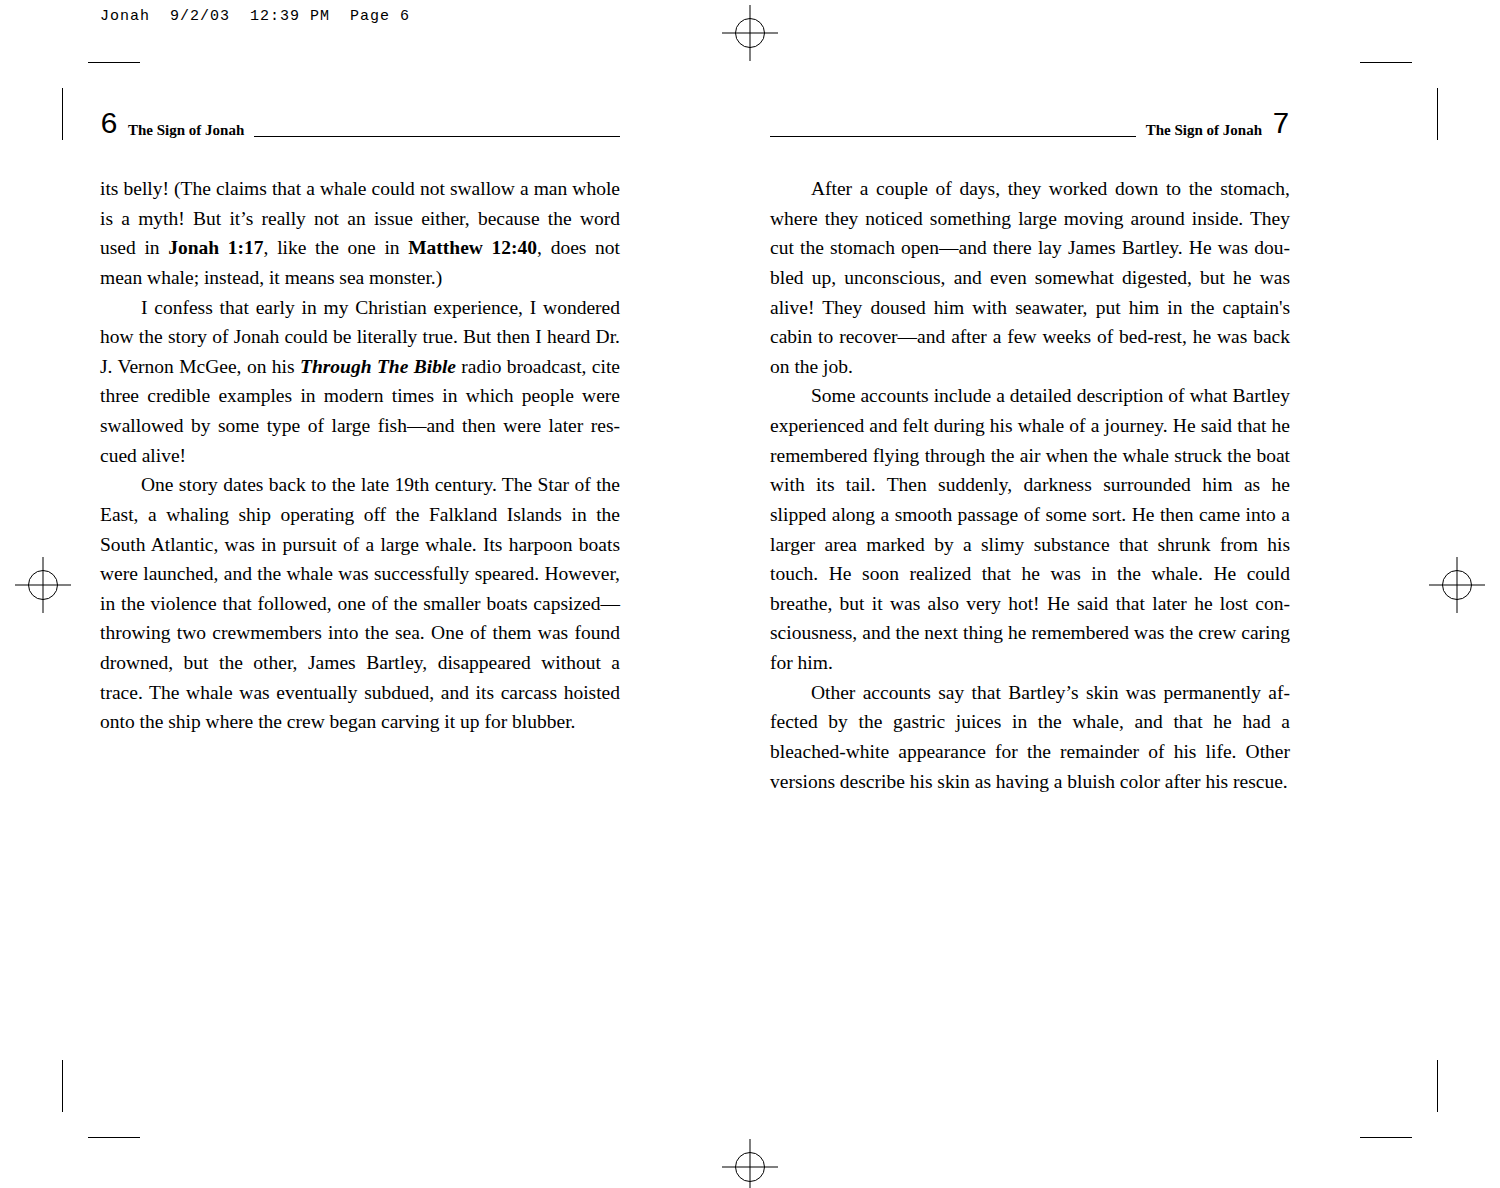Jonah 9/2/03 12:39 PM Page 6
6 The Sign of Jonah
its belly! (The claims that a whale could not swallow a man whole is a myth! But it’s really not an issue either, because the word used in Jonah 1:17, like the one in Matthew 12:40, does not mean whale; instead, it means sea monster.)
I confess that early in my Christian experience, I wondered how the story of Jonah could be literally true. But then I heard Dr. J. Vernon McGee, on his Through The Bible radio broadcast, cite three credible examples in modern times in which people were swallowed by some type of large fish—and then were later rescued alive!
One story dates back to the late 19th century. The Star of the East, a whaling ship operating off the Falkland Islands in the South Atlantic, was in pursuit of a large whale. Its harpoon boats were launched, and the whale was successfully speared. However, in the violence that followed, one of the smaller boats capsized—throwing two crewmembers into the sea. One of them was found drowned, but the other, James Bartley, disappeared without a trace. The whale was eventually subdued, and its carcass hoisted onto the ship where the crew began carving it up for blubber.
The Sign of Jonah 7
After a couple of days, they worked down to the stomach, where they noticed something large moving around inside. They cut the stomach open—and there lay James Bartley. He was doubled up, unconscious, and even somewhat digested, but he was alive! They doused him with seawater, put him in the captain's cabin to recover—and after a few weeks of bed-rest, he was back on the job.
Some accounts include a detailed description of what Bartley experienced and felt during his whale of a journey. He said that he remembered flying through the air when the whale struck the boat with its tail. Then suddenly, darkness surrounded him as he slipped along a smooth passage of some sort. He then came into a larger area marked by a slimy substance that shrunk from his touch. He soon realized that he was in the whale. He could breathe, but it was also very hot! He said that later he lost consciousness, and the next thing he remembered was the crew caring for him.
Other accounts say that Bartley’s skin was permanently affected by the gastric juices in the whale, and that he had a bleached-white appearance for the remainder of his life. Other versions describe his skin as having a bluish color after his rescue.